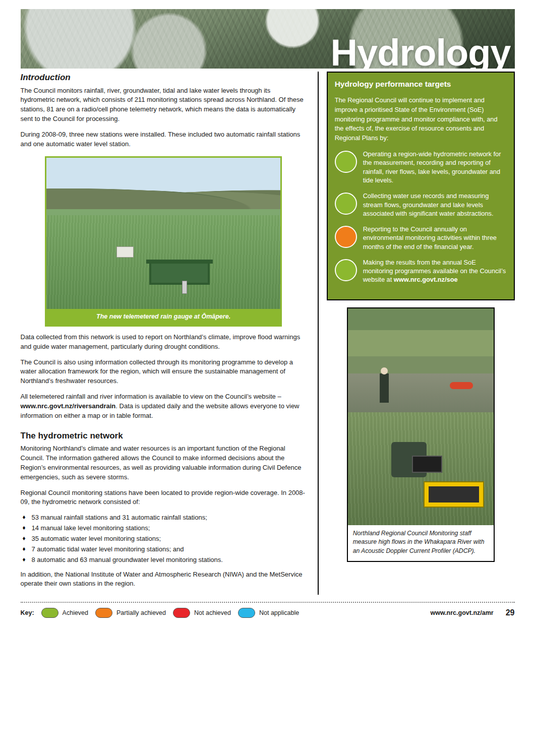Hydrology
Introduction
The Council monitors rainfall, river, groundwater, tidal and lake water levels through its hydrometric network, which consists of 211 monitoring stations spread across Northland. Of these stations, 81 are on a radio/cell phone telemetry network, which means the data is automatically sent to the Council for processing.
During 2008-09, three new stations were installed. These included two automatic rainfall stations and one automatic water level station.
The new telemetered rain gauge at Ōmāpere.
Data collected from this network is used to report on Northland’s climate, improve flood warnings and guide water management, particularly during drought conditions.
The Council is also using information collected through its monitoring programme to develop a water allocation framework for the region, which will ensure the sustainable management of Northland’s freshwater resources.
All telemetered rainfall and river information is available to view on the Council’s website – www.nrc.govt.nz/riversandrain. Data is updated daily and the website allows everyone to view information on either a map or in table format.
The hydrometric network
Monitoring Northland’s climate and water resources is an important function of the Regional Council. The information gathered allows the Council to make informed decisions about the Region’s environmental resources, as well as providing valuable information during Civil Defence emergencies, such as severe storms.
Regional Council monitoring stations have been located to provide region-wide coverage. In 2008-09, the hydrometric network consisted of:
53 manual rainfall stations and 31 automatic rainfall stations;
14 manual lake level monitoring stations;
35 automatic water level monitoring stations;
7 automatic tidal water level monitoring stations; and
8 automatic and 63 manual groundwater level monitoring stations.
In addition, the National Institute of Water and Atmospheric Research (NIWA) and the MetService operate their own stations in the region.
Hydrology performance targets
The Regional Council will continue to implement and improve a prioritised State of the Environment (SoE) monitoring programme and monitor compliance with, and the effects of, the exercise of resource consents and Regional Plans by:
Operating a region-wide hydrometric network for the measurement, recording and reporting of rainfall, river flows, lake levels, groundwater and tide levels.
Collecting water use records and measuring stream flows, groundwater and lake levels associated with significant water abstractions.
Reporting to the Council annually on environmental monitoring activities within three months of the end of the financial year.
Making the results from the annual SoE monitoring programmes available on the Council’s website at www.nrc.govt.nz/soe
Northland Regional Council Monitoring staff measure high flows in the Whakapara River with an Acoustic Doppler Current Profiler (ADCP).
Key: Achieved Partially achieved Not achieved Not applicable www.nrc.govt.nz/amr 29